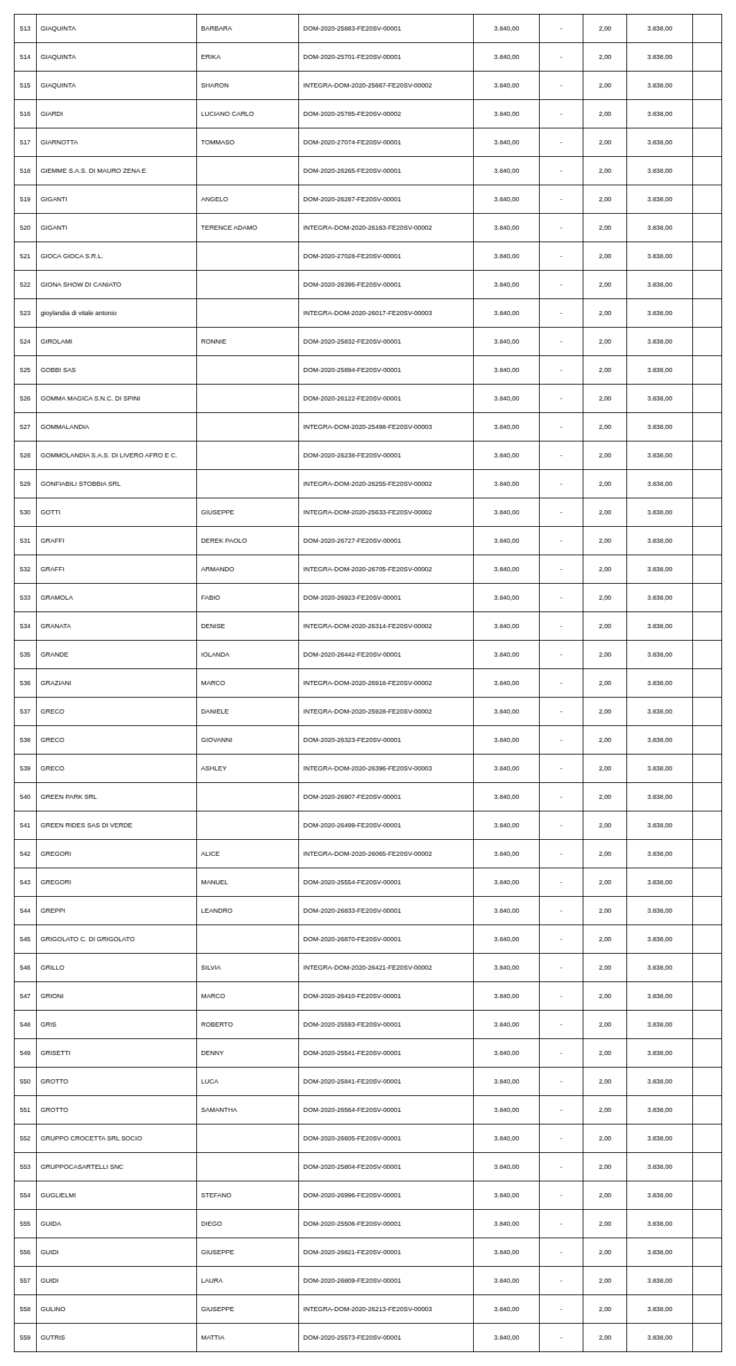| 513 | GIAQUINTA | BARBARA | DOM-2020-25883-FE20SV-00001 | 3.840,00 | - | 2,00 | 3.838,00 | |
| 514 | GIAQUINTA | ERIKA | DOM-2020-25701-FE20SV-00001 | 3.840,00 | - | 2,00 | 3.838,00 | |
| 515 | GIAQUINTA | SHARON | INTEGRA-DOM-2020-25667-FE20SV-00002 | 3.840,00 | - | 2,00 | 3.838,00 | |
| 516 | GIARDI | LUCIANO CARLO | DOM-2020-25785-FE20SV-00002 | 3.840,00 | - | 2,00 | 3.838,00 | |
| 517 | GIARNOTTA | TOMMASO | DOM-2020-27074-FE20SV-00001 | 3.840,00 | - | 2,00 | 3.838,00 | |
| 518 | GIEMME S.A.S. DI MAURO ZENA E | | DOM-2020-26265-FE20SV-00001 | 3.840,00 | - | 2,00 | 3.838,00 | |
| 519 | GIGANTI | ANGELO | DOM-2020-26287-FE20SV-00001 | 3.840,00 | - | 2,00 | 3.838,00 | |
| 520 | GIGANTI | TERENCE ADAMO | INTEGRA-DOM-2020-26163-FE20SV-00002 | 3.840,00 | - | 2,00 | 3.838,00 | |
| 521 | GIOCA GIOCA S.R.L. | | DOM-2020-27028-FE20SV-00001 | 3.840,00 | - | 2,00 | 3.838,00 | |
| 522 | GIONA SHOW DI CANIATO | | DOM-2020-26395-FE20SV-00001 | 3.840,00 | - | 2,00 | 3.838,00 | |
| 523 | gioylandia di vitale antonio | | INTEGRA-DOM-2020-26017-FE20SV-00003 | 3.840,00 | - | 2,00 | 3.838,00 | |
| 524 | GIROLAMI | RONNIE | DOM-2020-25832-FE20SV-00001 | 3.840,00 | - | 2,00 | 3.838,00 | |
| 525 | GOBBI SAS | | DOM-2020-25894-FE20SV-00001 | 3.840,00 | - | 2,00 | 3.838,00 | |
| 526 | GOMMA MAGICA S.N.C. DI SPINI | | DOM-2020-26122-FE20SV-00001 | 3.840,00 | - | 2,00 | 3.838,00 | |
| 527 | GOMMALANDIA | | INTEGRA-DOM-2020-25498-FE20SV-00003 | 3.840,00 | - | 2,00 | 3.838,00 | |
| 528 | GOMMOLANDIA S.A.S. DI LIVERO AFRO E C. | | DOM-2020-26238-FE20SV-00001 | 3.840,00 | - | 2,00 | 3.838,00 | |
| 529 | GONFIABILI STOBBIA SRL | | INTEGRA-DOM-2020-26255-FE20SV-00002 | 3.840,00 | - | 2,00 | 3.838,00 | |
| 530 | GOTTI | GIUSEPPE | INTEGRA-DOM-2020-25633-FE20SV-00002 | 3.840,00 | - | 2,00 | 3.838,00 | |
| 531 | GRAFFI | DEREK PAOLO | DOM-2020-26727-FE20SV-00001 | 3.840,00 | - | 2,00 | 3.838,00 | |
| 532 | GRAFFI | ARMANDO | INTEGRA-DOM-2020-26705-FE20SV-00002 | 3.840,00 | - | 2,00 | 3.838,00 | |
| 533 | GRAMOLA | FABIO | DOM-2020-26923-FE20SV-00001 | 3.840,00 | - | 2,00 | 3.838,00 | |
| 534 | GRANATA | DENISE | INTEGRA-DOM-2020-26314-FE20SV-00002 | 3.840,00 | - | 2,00 | 3.838,00 | |
| 535 | GRANDE | IOLANDA | DOM-2020-26442-FE20SV-00001 | 3.840,00 | - | 2,00 | 3.838,00 | |
| 536 | GRAZIANI | MARCO | INTEGRA-DOM-2020-26918-FE20SV-00002 | 3.840,00 | - | 2,00 | 3.838,00 | |
| 537 | GRECO | DANIELE | INTEGRA-DOM-2020-25928-FE20SV-00002 | 3.840,00 | - | 2,00 | 3.838,00 | |
| 538 | GRECO | GIOVANNI | DOM-2020-26323-FE20SV-00001 | 3.840,00 | - | 2,00 | 3.838,00 | |
| 539 | GRECO | ASHLEY | INTEGRA-DOM-2020-26396-FE20SV-00003 | 3.840,00 | - | 2,00 | 3.838,00 | |
| 540 | GREEN PARK SRL | | DOM-2020-26907-FE20SV-00001 | 3.840,00 | - | 2,00 | 3.838,00 | |
| 541 | GREEN RIDES SAS DI VERDE | | DOM-2020-26499-FE20SV-00001 | 3.840,00 | - | 2,00 | 3.838,00 | |
| 542 | GREGORI | ALICE | INTEGRA-DOM-2020-26065-FE20SV-00002 | 3.840,00 | - | 2,00 | 3.838,00 | |
| 543 | GREGORI | MANUEL | DOM-2020-25554-FE20SV-00001 | 3.840,00 | - | 2,00 | 3.838,00 | |
| 544 | GREPPI | LEANDRO | DOM-2020-26833-FE20SV-00001 | 3.840,00 | - | 2,00 | 3.838,00 | |
| 545 | GRIGOLATO C. DI GRIGOLATO | | DOM-2020-26870-FE20SV-00001 | 3.840,00 | - | 2,00 | 3.838,00 | |
| 546 | GRILLO | SILVIA | INTEGRA-DOM-2020-26421-FE20SV-00002 | 3.840,00 | - | 2,00 | 3.838,00 | |
| 547 | GRIONI | MARCO | DOM-2020-26410-FE20SV-00001 | 3.840,00 | - | 2,00 | 3.838,00 | |
| 548 | GRIS | ROBERTO | DOM-2020-25593-FE20SV-00001 | 3.840,00 | - | 2,00 | 3.838,00 | |
| 549 | GRISETTI | DENNY | DOM-2020-25541-FE20SV-00001 | 3.840,00 | - | 2,00 | 3.838,00 | |
| 550 | GROTTO | LUCA | DOM-2020-25841-FE20SV-00001 | 3.840,00 | - | 2,00 | 3.838,00 | |
| 551 | GROTTO | SAMANTHA | DOM-2020-26564-FE20SV-00001 | 3.840,00 | - | 2,00 | 3.838,00 | |
| 552 | GRUPPO CROCETTA SRL SOCIO | | DOM-2020-26605-FE20SV-00001 | 3.840,00 | - | 2,00 | 3.838,00 | |
| 553 | GRUPPOCASARTELLI SNC | | DOM-2020-25804-FE20SV-00001 | 3.840,00 | - | 2,00 | 3.838,00 | |
| 554 | GUGLIELMI | STEFANO | DOM-2020-26996-FE20SV-00001 | 3.840,00 | - | 2,00 | 3.838,00 | |
| 555 | GUIDA | DIEGO | DOM-2020-25506-FE20SV-00001 | 3.840,00 | - | 2,00 | 3.838,00 | |
| 556 | GUIDI | GIUSEPPE | DOM-2020-26821-FE20SV-00001 | 3.840,00 | - | 2,00 | 3.838,00 | |
| 557 | GUIDI | LAURA | DOM-2020-26809-FE20SV-00001 | 3.840,00 | - | 2,00 | 3.838,00 | |
| 558 | GULINO | GIUSEPPE | INTEGRA-DOM-2020-26213-FE20SV-00003 | 3.840,00 | - | 2,00 | 3.838,00 | |
| 559 | GUTRIS | MATTIA | DOM-2020-25573-FE20SV-00001 | 3.840,00 | - | 2,00 | 3.838,00 | |